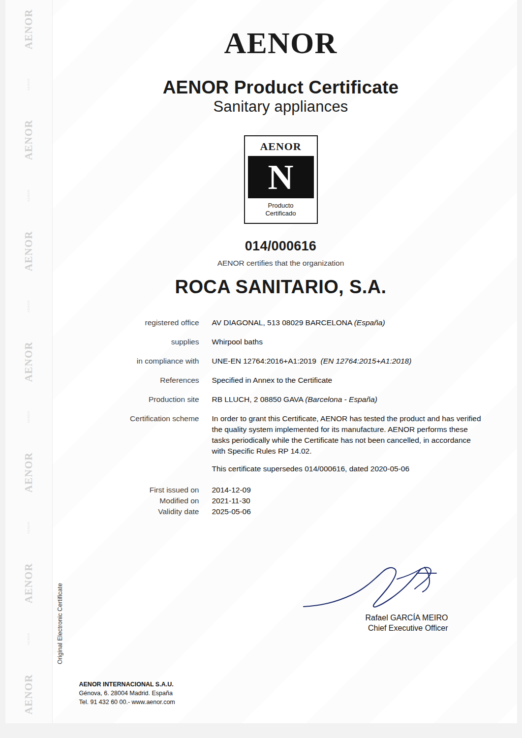AENOR
AENOR
AENOR
AENOR
AENOR
AENOR
AENOR
AENOR
AENOR
AENOR
AENOR
AENOR
AENOR
Original Electronic Certificate
AENOR
AENOR Product Certificate Sanitary appliances
AENOR
N
Producto
Certificado
014/000616
AENOR certifies that the organization
ROCA SANITARIO, S.A.
| registered office | AV DIAGONAL, 513 08029 BARCELONA (España) |
| supplies | Whirpool baths |
| in compliance with | UNE-EN 12764:2016+A1:2019 (EN 12764:2015+A1:2018) |
| References | Specified in Annex to the Certificate |
| Production site | RB LLUCH, 2 08850 GAVA (Barcelona - España) |
| Certification scheme | In order to grant this Certificate, AENOR has tested the product and has verified the quality system implemented for its manufacture. AENOR performs these tasks periodically while the Certificate has not been cancelled, in accordance with Specific Rules RP 14.02. This certificate supersedes 014/000616, dated 2020-05-06 |
| First issued on Modified on Validity date | 2014-12-09 2021-11-30 2025-05-06 |
Rafael GARCÍA MEIRO
Chief Executive Officer
AENOR INTERNACIONAL S.A.U.
Génova, 6. 28004 Madrid. España
Tel. 91 432 60 00.- www.aenor.com